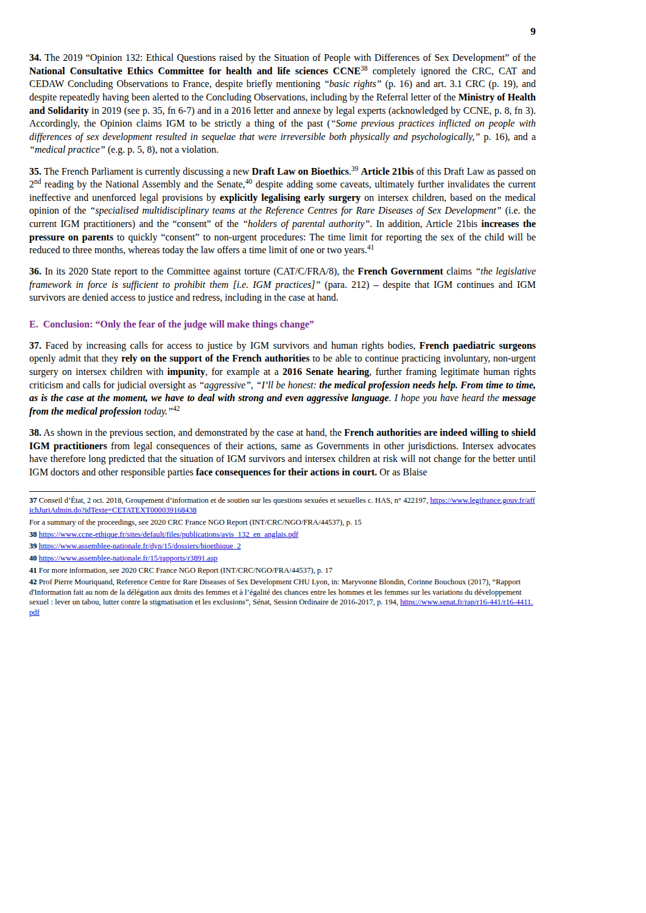9
34. The 2019 “Opinion 132: Ethical Questions raised by the Situation of People with Differences of Sex Development” of the National Consultative Ethics Committee for health and life sciences CCNE38 completely ignored the CRC, CAT and CEDAW Concluding Observations to France, despite briefly mentioning “basic rights” (p. 16) and art. 3.1 CRC (p. 19), and despite repeatedly having been alerted to the Concluding Observations, including by the Referral letter of the Ministry of Health and Solidarity in 2019 (see p. 35, fn 6-7) and in a 2016 letter and annexe by legal experts (acknowledged by CCNE, p. 8, fn 3). Accordingly, the Opinion claims IGM to be strictly a thing of the past (“Some previous practices inflicted on people with differences of sex development resulted in sequelae that were irreversible both physically and psychologically,” p. 16), and a “medical practice” (e.g. p. 5, 8), not a violation.
35. The French Parliament is currently discussing a new Draft Law on Bioethics.39 Article 21bis of this Draft Law as passed on 2nd reading by the National Assembly and the Senate,40 despite adding some caveats, ultimately further invalidates the current ineffective and unenforced legal provisions by explicitly legalising early surgery on intersex children, based on the medical opinion of the “specialised multidisciplinary teams at the Reference Centres for Rare Diseases of Sex Development” (i.e. the current IGM practitioners) and the “consent” of the “holders of parental authority”. In addition, Article 21bis increases the pressure on parents to quickly “consent” to non-urgent procedures: The time limit for reporting the sex of the child will be reduced to three months, whereas today the law offers a time limit of one or two years.41
36. In its 2020 State report to the Committee against torture (CAT/C/FRA/8), the French Government claims “the legislative framework in force is sufficient to prohibit them [i.e. IGM practices]” (para. 212) – despite that IGM continues and IGM survivors are denied access to justice and redress, including in the case at hand.
E. Conclusion: “Only the fear of the judge will make things change”
37. Faced by increasing calls for access to justice by IGM survivors and human rights bodies, French paediatric surgeons openly admit that they rely on the support of the French authorities to be able to continue practicing involuntary, non-urgent surgery on intersex children with impunity, for example at a 2016 Senate hearing, further framing legitimate human rights criticism and calls for judicial oversight as “aggressive”, “I’ll be honest: the medical profession needs help. From time to time, as is the case at the moment, we have to deal with strong and even aggressive language. I hope you have heard the message from the medical profession today.”42
38. As shown in the previous section, and demonstrated by the case at hand, the French authorities are indeed willing to shield IGM practitioners from legal consequences of their actions, same as Governments in other jurisdictions. Intersex advocates have therefore long predicted that the situation of IGM survivors and intersex children at risk will not change for the better until IGM doctors and other responsible parties face consequences for their actions in court. Or as Blaise
37 Conseil d’État, 2 oct. 2018, Groupement d’information et de soutien sur les questions sexuées et sexuelles c. HAS, n° 422197, https://www.legifrance.gouv.fr/affichJuriAdmin.do?idTexte=CETATEXT000039168438
For a summary of the proceedings, see 2020 CRC France NGO Report (INT/CRC/NGO/FRA/44537), p. 15
38 https://www.ccne-ethique.fr/sites/default/files/publications/avis_132_en_anglais.pdf
39 https://www.assemblee-nationale.fr/dyn/15/dossiers/bioethique_2
40 https://www.assemblee-nationale.fr/15/rapports/r3891.asp
41 For more information, see 2020 CRC France NGO Report (INT/CRC/NGO/FRA/44537), p. 17
42 Prof Pierre Mouriquand, Reference Centre for Rare Diseases of Sex Development CHU Lyon, in: Maryvonne Blondin, Corinne Bouchoux (2017), “Rapport d'Information fait au nom de la délégation aux droits des femmes et à l’égalité des chances entre les hommes et les femmes sur les variations du développement sexuel : lever un tabou, lutter contre la stigmatisation et les exclusions”, Sénat, Session Ordinaire de 2016-2017, p. 194, https://www.senat.fr/rap/r16-441/r16-4411.pdf